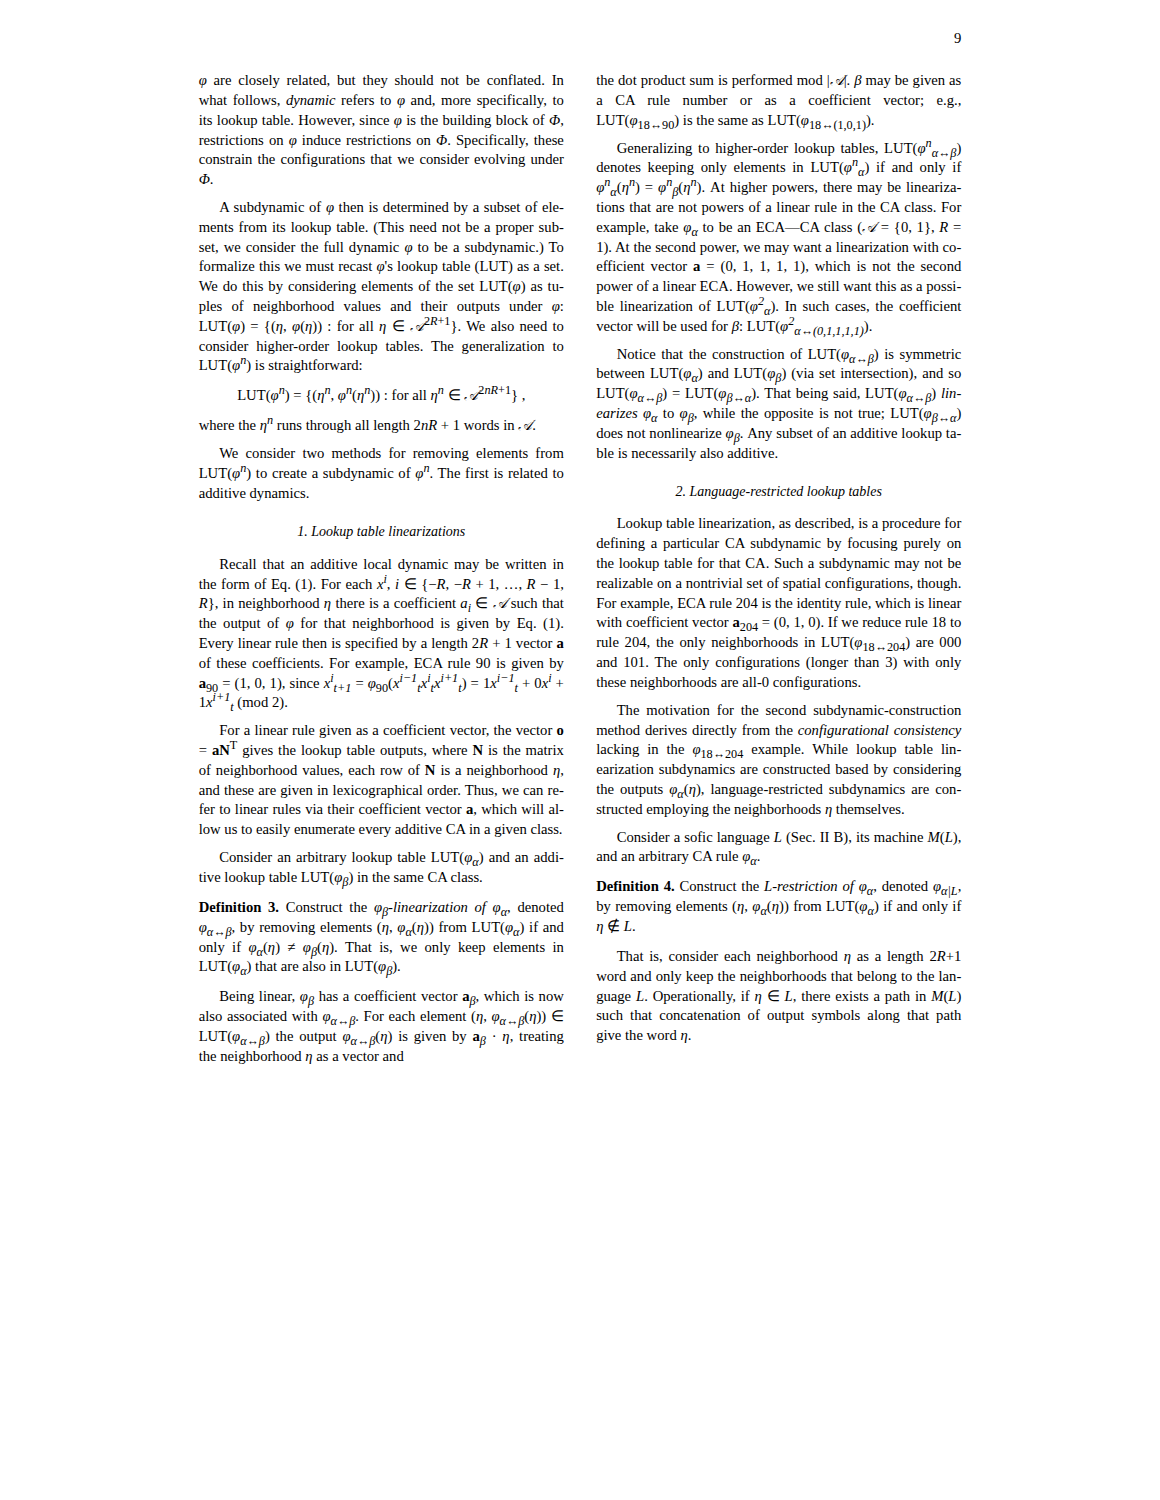9
φ are closely related, but they should not be conflated. In what follows, dynamic refers to φ and, more specifically, to its lookup table. However, since φ is the building block of Φ, restrictions on φ induce restrictions on Φ. Specifically, these constrain the configurations that we consider evolving under Φ.
A subdynamic of φ then is determined by a subset of elements from its lookup table. (This need not be a proper subset, we consider the full dynamic φ to be a subdynamic.) To formalize this we must recast φ's lookup table (LUT) as a set. We do this by considering elements of the set LUT(φ) as tuples of neighborhood values and their outputs under φ: LUT(φ) = {(η, φ(η)) : for all η ∈ 𝒜2R+1}. We also need to consider higher-order lookup tables. The generalization to LUT(φn) is straightforward:
LUT(φn) = {(ηn, φn(ηn)) : for all ηn ∈ 𝒜2nR+1} ,
where the ηn runs through all length 2nR + 1 words in 𝒜.
We consider two methods for removing elements from LUT(φn) to create a subdynamic of φn. The first is related to additive dynamics.
1. Lookup table linearizations
Recall that an additive local dynamic may be written in the form of Eq. (1). For each xi, i ∈ {−R, −R + 1, …, R − 1, R}, in neighborhood η there is a coefficient ai ∈ 𝒜 such that the output of φ for that neighborhood is given by Eq. (1). Every linear rule then is specified by a length 2R + 1 vector a of these coefficients. For example, ECA rule 90 is given by a90 = (1, 0, 1), since xit+1 = φ90(xi−1txitxi+1t) = 1xi−1t + 0xi + 1xi+1t (mod 2).
For a linear rule given as a coefficient vector, the vector o = aNT gives the lookup table outputs, where N is the matrix of neighborhood values, each row of N is a neighborhood η, and these are given in lexicographical order. Thus, we can refer to linear rules via their coefficient vector a, which will allow us to easily enumerate every additive CA in a given class.
Consider an arbitrary lookup table LUT(φα) and an additive lookup table LUT(φβ) in the same CA class.
Definition 3. Construct the φβ-linearization of φα, denoted φα↔β, by removing elements (η, φα(η)) from LUT(φα) if and only if φα(η) ≠ φβ(η). That is, we only keep elements in LUT(φα) that are also in LUT(φβ).
Being linear, φβ has a coefficient vector aβ, which is now also associated with φα↔β. For each element (η, φα↔β(η)) ∈ LUT(φα↔β) the output φα↔β(η) is given by aβ · η, treating the neighborhood η as a vector and
the dot product sum is performed mod |𝒜|. β may be given as a CA rule number or as a coefficient vector; e.g., LUT(φ18↔90) is the same as LUT(φ18↔(1,0,1)).
Generalizing to higher-order lookup tables, LUT(φnα↔β) denotes keeping only elements in LUT(φnα) if and only if φnα(ηn) = φnβ(ηn). At higher powers, there may be linearizations that are not powers of a linear rule in the CA class. For example, take φα to be an ECA—CA class (𝒜 = {0, 1}, R = 1). At the second power, we may want a linearization with coefficient vector a = (0, 1, 1, 1, 1), which is not the second power of a linear ECA. However, we still want this as a possible linearization of LUT(φ2α). In such cases, the coefficient vector will be used for β: LUT(φ2α↔(0,1,1,1,1)).
Notice that the construction of LUT(φα↔β) is symmetric between LUT(φα) and LUT(φβ) (via set intersection), and so LUT(φα↔β) = LUT(φβ↔α). That being said, LUT(φα↔β) linearizes φα to φβ, while the opposite is not true; LUT(φβ↔α) does not nonlinearize φβ. Any subset of an additive lookup table is necessarily also additive.
2. Language-restricted lookup tables
Lookup table linearization, as described, is a procedure for defining a particular CA subdynamic by focusing purely on the lookup table for that CA. Such a subdynamic may not be realizable on a nontrivial set of spatial configurations, though. For example, ECA rule 204 is the identity rule, which is linear with coefficient vector a204 = (0, 1, 0). If we reduce rule 18 to rule 204, the only neighborhoods in LUT(φ18↔204) are 000 and 101. The only configurations (longer than 3) with only these neighborhoods are all-0 configurations.
The motivation for the second subdynamic-construction method derives directly from the configurational consistency lacking in the φ18↔204 example. While lookup table linearization subdynamics are constructed based by considering the outputs φα(η), language-restricted subdynamics are constructed employing the neighborhoods η themselves.
Consider a sofic language L (Sec. II B), its machine M(L), and an arbitrary CA rule φα.
Definition 4. Construct the L-restriction of φα, denoted φα|L, by removing elements (η, φα(η)) from LUT(φα) if and only if η ∉ L.
That is, consider each neighborhood η as a length 2R+1 word and only keep the neighborhoods that belong to the language L. Operationally, if η ∈ L, there exists a path in M(L) such that concatenation of output symbols along that path give the word η.